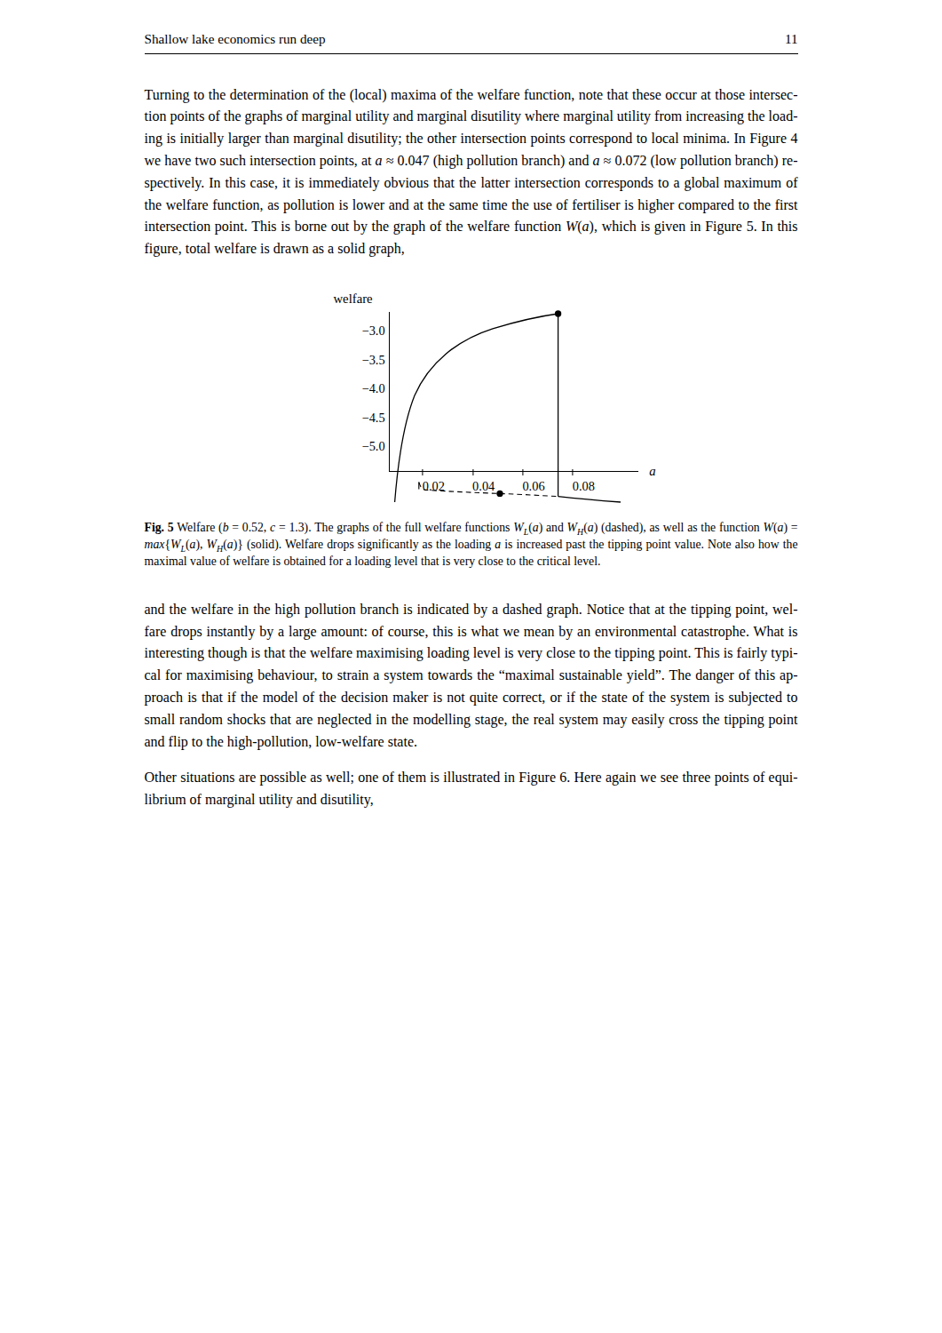Shallow lake economics run deep 11
Turning to the determination of the (local) maxima of the welfare function, note that these occur at those intersection points of the graphs of marginal utility and marginal disutility where marginal utility from increasing the loading is initially larger than marginal disutility; the other intersection points correspond to local minima. In Figure 4 we have two such intersection points, at a ≈ 0.047 (high pollution branch) and a ≈ 0.072 (low pollution branch) respectively. In this case, it is immediately obvious that the latter intersection corresponds to a global maximum of the welfare function, as pollution is lower and at the same time the use of fertiliser is higher compared to the first intersection point. This is borne out by the graph of the welfare function W(a), which is given in Figure 5. In this figure, total welfare is drawn as a solid graph,
welfare
−3.0 −3.5 −4.0 −4.5 −5.0
0.02 0.04 0.06 0.08
a
Fig. 5 Welfare (b = 0.52, c = 1.3). The graphs of the full welfare functions WL(a) and WH(a) (dashed), as well as the function W(a) = max{WL(a), WH(a)} (solid). Welfare drops significantly as the loading a is increased past the tipping point value. Note also how the maximal value of welfare is obtained for a loading level that is very close to the critical level.
and the welfare in the high pollution branch is indicated by a dashed graph. Notice that at the tipping point, welfare drops instantly by a large amount: of course, this is what we mean by an environmental catastrophe. What is interesting though is that the welfare maximising loading level is very close to the tipping point. This is fairly typical for maximising behaviour, to strain a system towards the “maximal sustainable yield”. The danger of this approach is that if the model of the decision maker is not quite correct, or if the state of the system is subjected to small random shocks that are neglected in the modelling stage, the real system may easily cross the tipping point and flip to the high-pollution, low-welfare state.
Other situations are possible as well; one of them is illustrated in Figure 6. Here again we see three points of equilibrium of marginal utility and disutility,